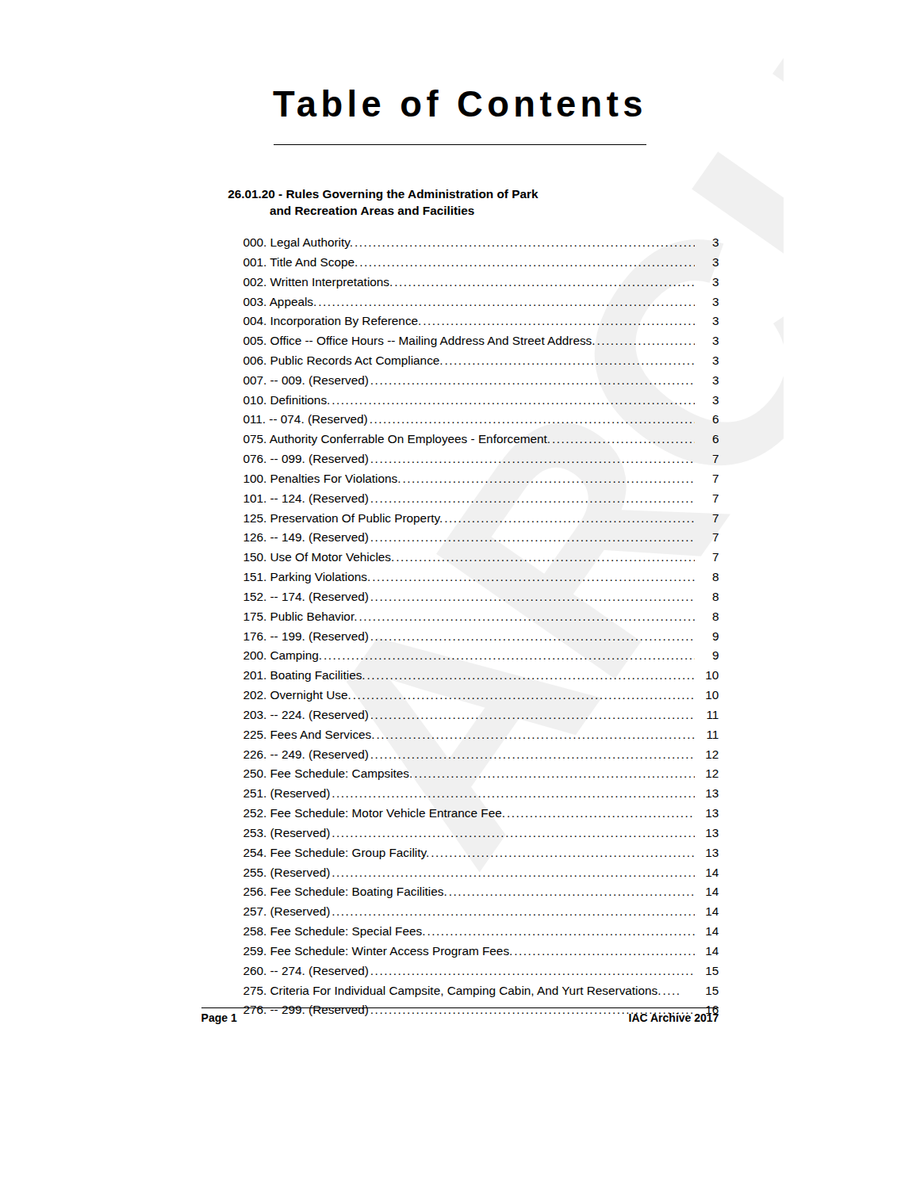ARCHIVE
Table of Contents
26.01.20 - Rules Governing the Administration of Park and Recreation Areas and Facilities
000. Legal Authority.................................................................................................. 3
001. Title And Scope................................................................................................. 3
002. Written Interpretations...................................................................................... 3
003. Appeals........................................................................................................... 3
004. Incorporation By Reference............................................................................ 3
005. Office -- Office Hours -- Mailing Address And Street Address.......................... 3
006. Public Records Act Compliance........................................................................ 3
007. -- 009. (Reserved)................................................................................................ 3
010. Definitions...................................................................................................... 3
011. -- 074. (Reserved)................................................................................................ 6
075. Authority Conferrable On Employees - Enforcement........................................ 6
076. -- 099. (Reserved)................................................................................................ 7
100. Penalties For Violations.................................................................................. 7
101. -- 124. (Reserved)................................................................................................ 7
125. Preservation Of Public Property........................................................................ 7
126. -- 149. (Reserved)................................................................................................ 7
150. Use Of Motor Vehicles..................................................................................... 7
151. Parking Violations............................................................................................. 8
152. -- 174. (Reserved)................................................................................................ 8
175. Public Behavior............................................................................................... 8
176. -- 199. (Reserved)................................................................................................ 9
200. Camping........................................................................................................ 9
201. Boating Facilities.............................................................................................. 10
202. Overnight Use................................................................................................. 10
203. -- 224. (Reserved).............................................................................................. 11
225. Fees And Services.......................................................................................... 11
226. -- 249. (Reserved).............................................................................................. 12
250. Fee Schedule: Campsites............................................................................... 12
251. (Reserved)..................................................................................................... 13
252. Fee Schedule: Motor Vehicle Entrance Fee.................................................. 13
253. (Reserved)..................................................................................................... 13
254. Fee Schedule: Group Facility........................................................................... 13
255. (Reserved)..................................................................................................... 14
256. Fee Schedule: Boating Facilities...................................................................... 14
257. (Reserved)..................................................................................................... 14
258. Fee Schedule: Special Fees........................................................................... 14
259. Fee Schedule: Winter Access Program Fees................................................. 14
260. -- 274. (Reserved).............................................................................................. 15
275. Criteria For Individual Campsite, Camping Cabin, And Yurt Reservations..... 15
276. -- 299. (Reserved).............................................................................................. 16
Page 1 IAC Archive 2017